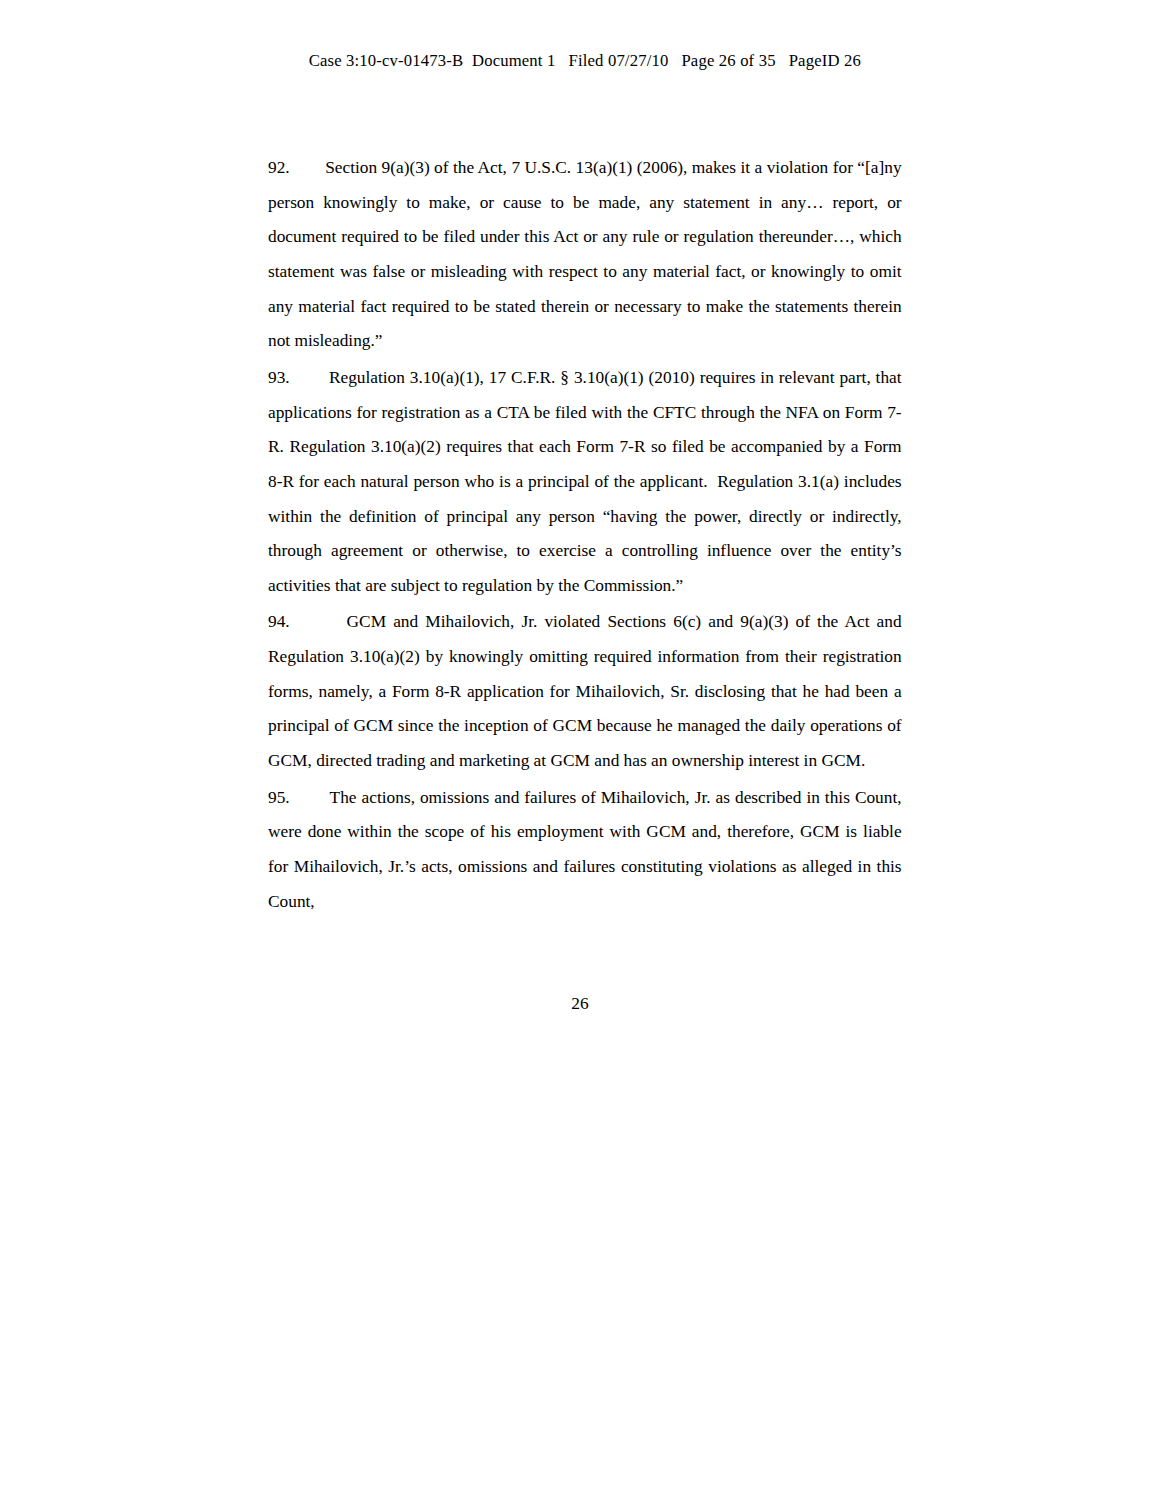Case 3:10-cv-01473-B Document 1 Filed 07/27/10 Page 26 of 35 PageID 26
92. Section 9(a)(3) of the Act, 7 U.S.C. 13(a)(1) (2006), makes it a violation for “[a]ny person knowingly to make, or cause to be made, any statement in any… report, or document required to be filed under this Act or any rule or regulation thereunder…, which statement was false or misleading with respect to any material fact, or knowingly to omit any material fact required to be stated therein or necessary to make the statements therein not misleading.”
93. Regulation 3.10(a)(1), 17 C.F.R. § 3.10(a)(1) (2010) requires in relevant part, that applications for registration as a CTA be filed with the CFTC through the NFA on Form 7-R. Regulation 3.10(a)(2) requires that each Form 7-R so filed be accompanied by a Form 8-R for each natural person who is a principal of the applicant. Regulation 3.1(a) includes within the definition of principal any person “having the power, directly or indirectly, through agreement or otherwise, to exercise a controlling influence over the entity’s activities that are subject to regulation by the Commission.”
94. GCM and Mihailovich, Jr. violated Sections 6(c) and 9(a)(3) of the Act and Regulation 3.10(a)(2) by knowingly omitting required information from their registration forms, namely, a Form 8-R application for Mihailovich, Sr. disclosing that he had been a principal of GCM since the inception of GCM because he managed the daily operations of GCM, directed trading and marketing at GCM and has an ownership interest in GCM.
95. The actions, omissions and failures of Mihailovich, Jr. as described in this Count, were done within the scope of his employment with GCM and, therefore, GCM is liable for Mihailovich, Jr.’s acts, omissions and failures constituting violations as alleged in this Count,
26